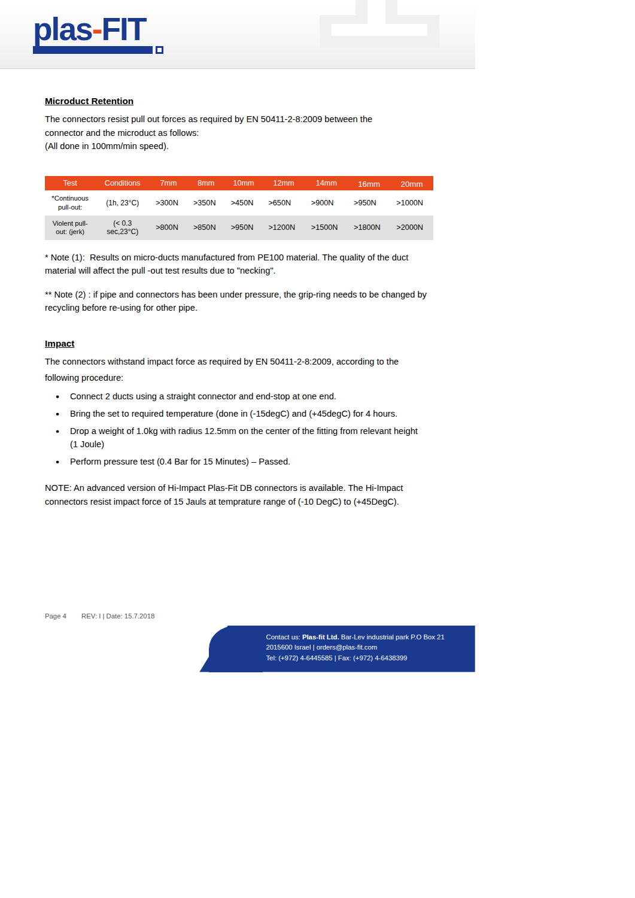plas-FIT
Microduct Retention
The connectors resist pull out forces as required by EN 50411-2-8:2009 between the
connector and the microduct as follows:
(All done in 100mm/min speed).
| Test | Conditions | 7mm | 8mm | 10mm | 12mm | 14mm | 16mm | 20mm |
| --- | --- | --- | --- | --- | --- | --- | --- | --- |
| *Continuous pull-out: | (1h, 23°C) | >300N | >350N | >450N | >650N | >900N | >950N | >1000N |
| Violent pull- out: (jerk) | (< 0.3 sec,23°C) | >800N | >850N | >950N | >1200N | >1500N | >1800N | >2000N |
* Note (1): Results on micro-ducts manufactured from PE100 material. The quality of the duct material will affect the pull -out test results due to "necking".
** Note (2) : if pipe and connectors has been under pressure, the grip-ring needs to be changed by recycling before re-using for other pipe.
Impact
The connectors withstand impact force as required by EN 50411-2-8:2009, according to the
following procedure:
Connect 2 ducts using a straight connector and end-stop at one end.
Bring the set to required temperature (done in (-15degC) and (+45degC) for 4 hours.
Drop a weight of 1.0kg with radius 12.5mm on the center of the fitting from relevant height(1 Joule)
Perform pressure test (0.4 Bar for 15 Minutes) – Passed.
NOTE: An advanced version of Hi-Impact Plas-Fit DB connectors is available. The Hi-Impact connectors resist impact force of 15 Jauls at temprature range of (-10 DegC) to (+45DegC).
Page 4 REV: I | Date: 15.7.2018
Contact us: Plas-fit Ltd. Bar-Lev industrial park P.O Box 21
2015600 Israel | orders@plas-fit.com
Tel: (+972) 4-6445585 | Fax: (+972) 4-6438399